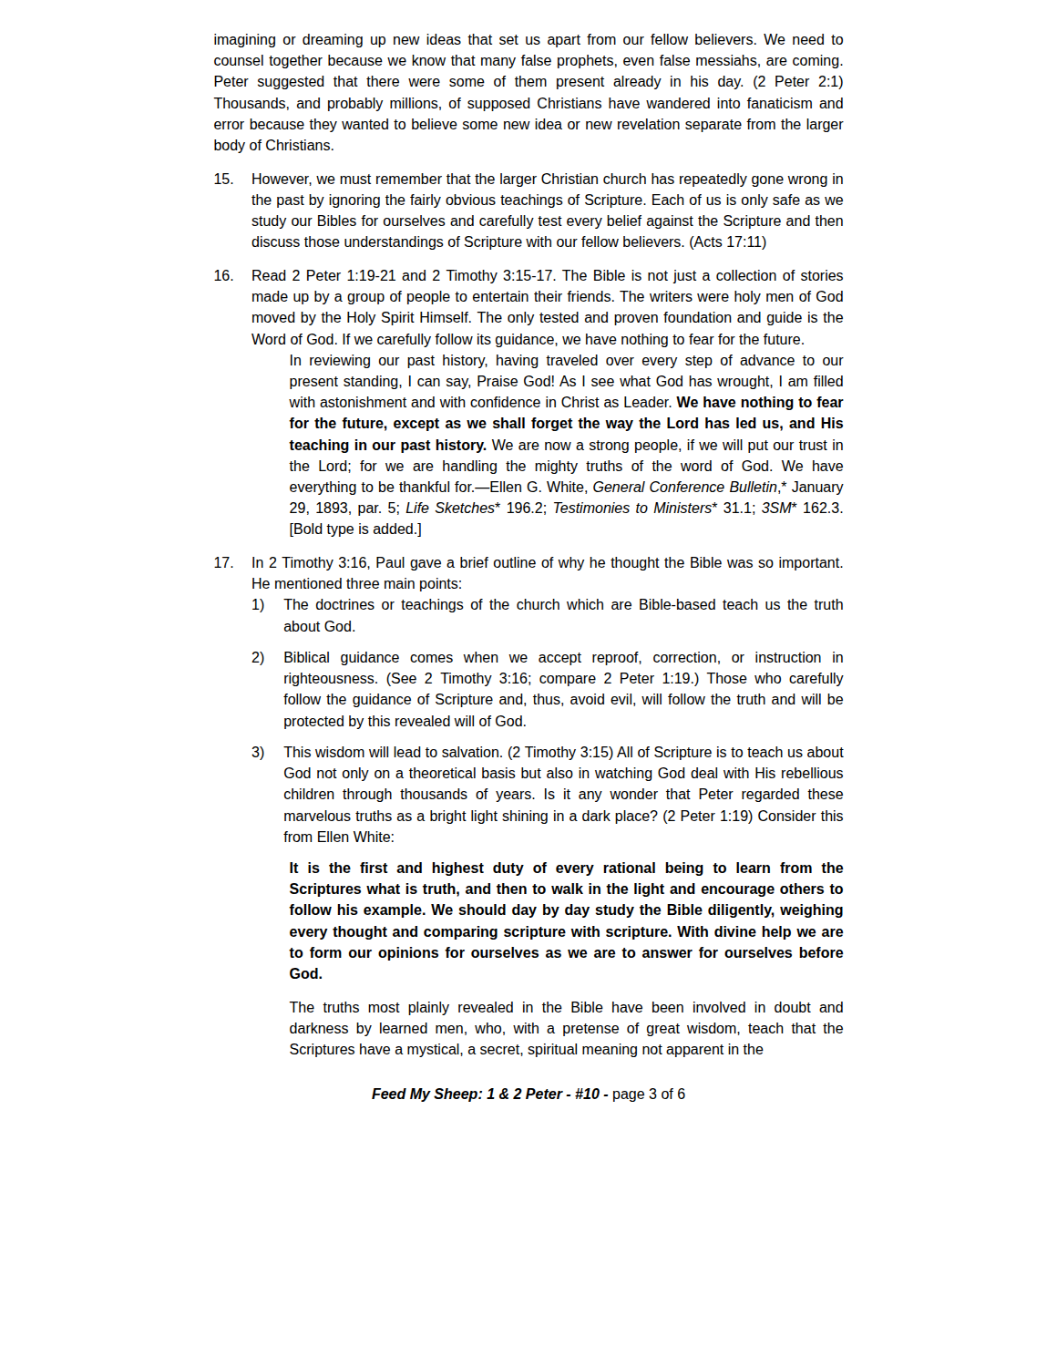imagining or dreaming up new ideas that set us apart from our fellow believers. We need to counsel together because we know that many false prophets, even false messiahs, are coming. Peter suggested that there were some of them present already in his day. (2 Peter 2:1) Thousands, and probably millions, of supposed Christians have wandered into fanaticism and error because they wanted to believe some new idea or new revelation separate from the larger body of Christians.
15. However, we must remember that the larger Christian church has repeatedly gone wrong in the past by ignoring the fairly obvious teachings of Scripture. Each of us is only safe as we study our Bibles for ourselves and carefully test every belief against the Scripture and then discuss those understandings of Scripture with our fellow believers. (Acts 17:11)
16. Read 2 Peter 1:19-21 and 2 Timothy 3:15-17. The Bible is not just a collection of stories made up by a group of people to entertain their friends. The writers were holy men of God moved by the Holy Spirit Himself. The only tested and proven foundation and guide is the Word of God. If we carefully follow its guidance, we have nothing to fear for the future.
In reviewing our past history, having traveled over every step of advance to our present standing, I can say, Praise God! As I see what God has wrought, I am filled with astonishment and with confidence in Christ as Leader. We have nothing to fear for the future, except as we shall forget the way the Lord has led us, and His teaching in our past history. We are now a strong people, if we will put our trust in the Lord; for we are handling the mighty truths of the word of God. We have everything to be thankful for.—Ellen G. White, General Conference Bulletin,* January 29, 1893, par. 5; Life Sketches* 196.2; Testimonies to Ministers* 31.1; 3SM* 162.3. [Bold type is added.]
17. In 2 Timothy 3:16, Paul gave a brief outline of why he thought the Bible was so important. He mentioned three main points:
1) The doctrines or teachings of the church which are Bible-based teach us the truth about God.
2) Biblical guidance comes when we accept reproof, correction, or instruction in righteousness. (See 2 Timothy 3:16; compare 2 Peter 1:19.) Those who carefully follow the guidance of Scripture and, thus, avoid evil, will follow the truth and will be protected by this revealed will of God.
3) This wisdom will lead to salvation. (2 Timothy 3:15) All of Scripture is to teach us about God not only on a theoretical basis but also in watching God deal with His rebellious children through thousands of years. Is it any wonder that Peter regarded these marvelous truths as a bright light shining in a dark place? (2 Peter 1:19) Consider this from Ellen White:
It is the first and highest duty of every rational being to learn from the Scriptures what is truth, and then to walk in the light and encourage others to follow his example. We should day by day study the Bible diligently, weighing every thought and comparing scripture with scripture. With divine help we are to form our opinions for ourselves as we are to answer for ourselves before God.
The truths most plainly revealed in the Bible have been involved in doubt and darkness by learned men, who, with a pretense of great wisdom, teach that the Scriptures have a mystical, a secret, spiritual meaning not apparent in the
Feed My Sheep: 1 & 2 Peter - #10 - page 3 of 6